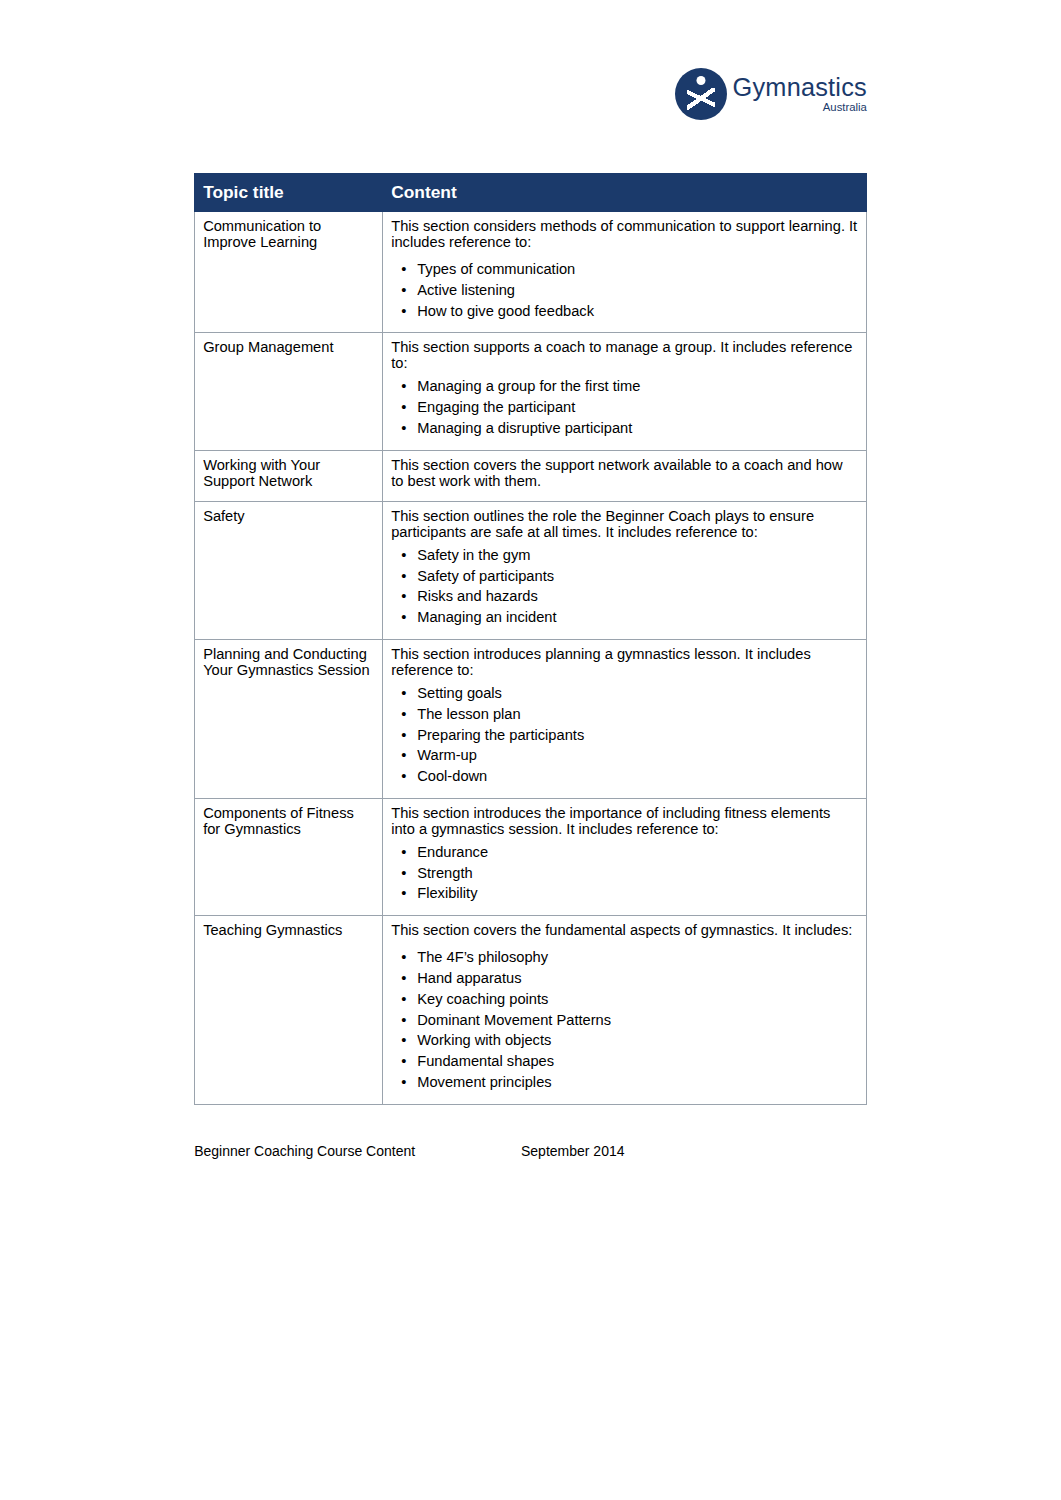Gymnastics
Australia
| Topic title | Content |
| --- | --- |
| Communication to Improve Learning | This section considers methods of communication to support learning. It includes reference to: Types of communication Active listening How to give good feedback |
| Group Management | This section supports a coach to manage a group. It includes reference to: Managing a group for the first time Engaging the participant Managing a disruptive participant |
| Working with Your Support Network | This section covers the support network available to a coach and how to best work with them. |
| Safety | This section outlines the role the Beginner Coach plays to ensure participants are safe at all times. It includes reference to: Safety in the gym Safety of participants Risks and hazards Managing an incident |
| Planning and Conducting Your Gymnastics Session | This section introduces planning a gymnastics lesson. It includes reference to: Setting goals The lesson plan Preparing the participants Warm-up Cool-down |
| Components of Fitness for Gymnastics | This section introduces the importance of including fitness elements into a gymnastics session. It includes reference to: Endurance Strength Flexibility |
| Teaching Gymnastics | This section covers the fundamental aspects of gymnastics. It includes: The 4F’s philosophy Hand apparatus Key coaching points Dominant Movement Patterns Working with objects Fundamental shapes Movement principles |
Beginner Coaching Course Content September 2014